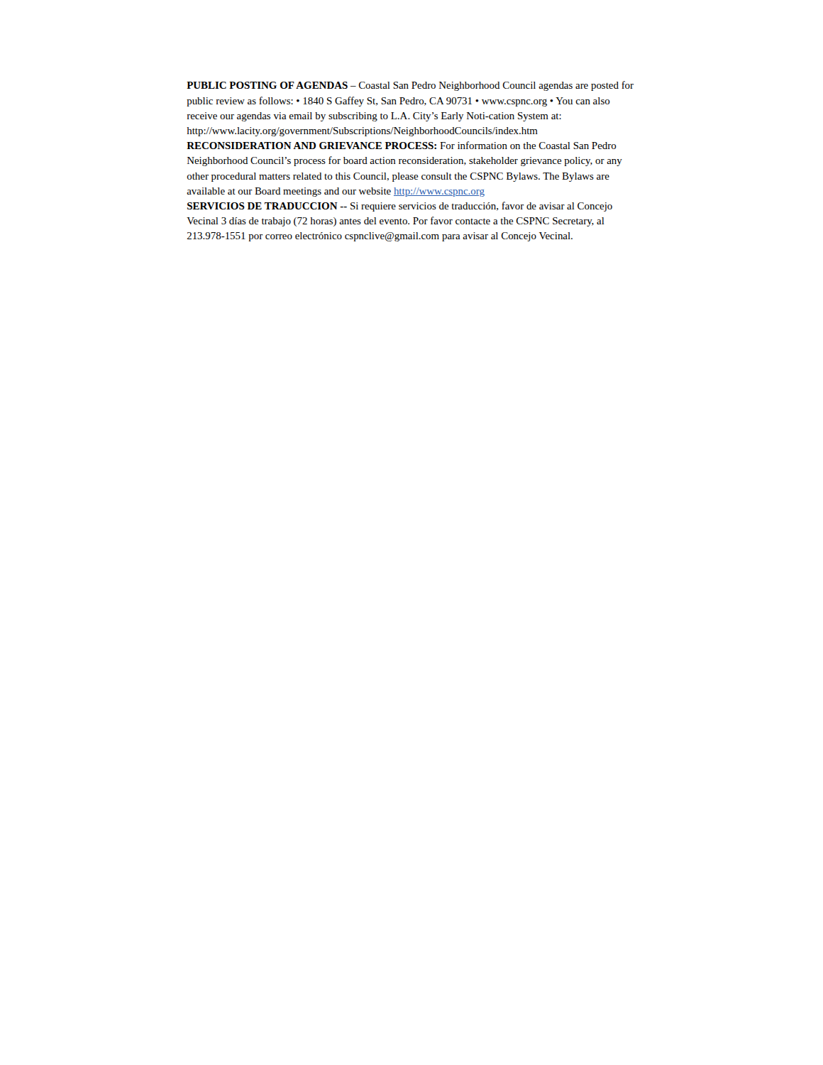PUBLIC POSTING OF AGENDAS – Coastal San Pedro Neighborhood Council agendas are posted for public review as follows: • 1840 S Gaffey St, San Pedro, CA 90731 • www.cspnc.org • You can also receive our agendas via email by subscribing to L.A. City’s Early Noti-cation System at:
http://www.lacity.org/government/Subscriptions/NeighborhoodCouncils/index.htm
RECONSIDERATION AND GRIEVANCE PROCESS: For information on the Coastal San Pedro Neighborhood Council’s process for board action reconsideration, stakeholder grievance policy, or any other procedural matters related to this Council, please consult the CSPNC Bylaws. The Bylaws are available at our Board meetings and our website http://www.cspnc.org
SERVICIOS DE TRADUCCION -- Si requiere servicios de traducción, favor de avisar al Concejo Vecinal 3 días de trabajo (72 horas) antes del evento. Por favor contacte a the CSPNC Secretary, al 213.978-1551 por correo electrónico cspnclive@gmail.com para avisar al Concejo Vecinal.